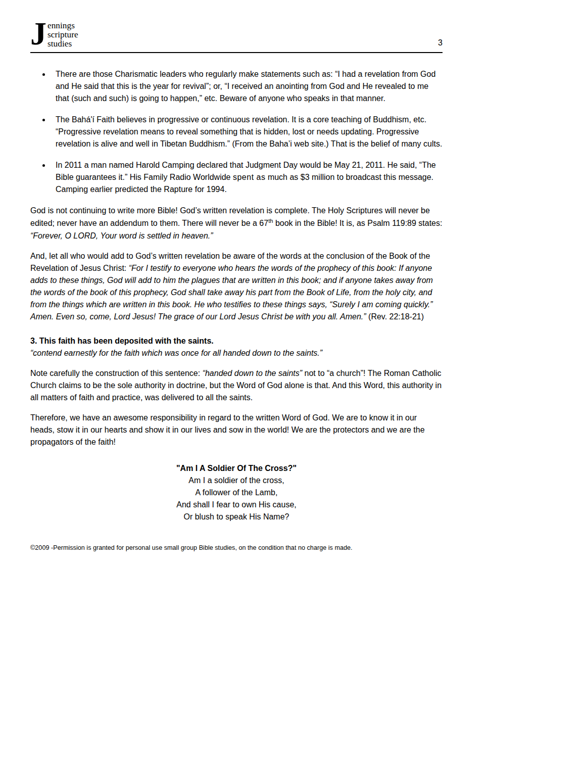J ennings scripture studies
3
There are those Charismatic leaders who regularly make statements such as: “I had a revelation from God and He said that this is the year for revival”; or, “I received an anointing from God and He revealed to me that (such and such) is going to happen,” etc. Beware of anyone who speaks in that manner.
The Bahá'í Faith believes in progressive or continuous revelation. It is a core teaching of Buddhism, etc. “Progressive revelation means to reveal something that is hidden, lost or needs updating. Progressive revelation is alive and well in Tibetan Buddhism.” (From the Baha’i web site.) That is the belief of many cults.
In 2011 a man named Harold Camping declared that Judgment Day would be May 21, 2011. He said, “The Bible guarantees it.” His Family Radio Worldwide spent as much as $3 million to broadcast this message. Camping earlier predicted the Rapture for 1994.
God is not continuing to write more Bible! God’s written revelation is complete. The Holy Scriptures will never be edited; never have an addendum to them. There will never be a 67th book in the Bible! It is, as Psalm 119:89 states: “Forever, O LORD, Your word is settled in heaven.”
And, let all who would add to God’s written revelation be aware of the words at the conclusion of the Book of the Revelation of Jesus Christ: “For I testify to everyone who hears the words of the prophecy of this book: If anyone adds to these things, God will add to him the plagues that are written in this book; and if anyone takes away from the words of the book of this prophecy, God shall take away his part from the Book of Life, from the holy city, and from the things which are written in this book. He who testifies to these things says, “Surely I am coming quickly.” Amen. Even so, come, Lord Jesus! The grace of our Lord Jesus Christ be with you all. Amen.” (Rev. 22:18-21)
3. This faith has been deposited with the saints.
“contend earnestly for the faith which was once for all handed down to the saints.”
Note carefully the construction of this sentence: “handed down to the saints” not to “a church”! The Roman Catholic Church claims to be the sole authority in doctrine, but the Word of God alone is that. And this Word, this authority in all matters of faith and practice, was delivered to all the saints.
Therefore, we have an awesome responsibility in regard to the written Word of God. We are to know it in our heads, stow it in our hearts and show it in our lives and sow in the world! We are the protectors and we are the propagators of the faith!
"Am I A Soldier Of The Cross?"
Am I a soldier of the cross,
A follower of the Lamb,
And shall I fear to own His cause,
Or blush to speak His Name?
©2009 -Permission is granted for personal use small group Bible studies, on the condition that no charge is made.